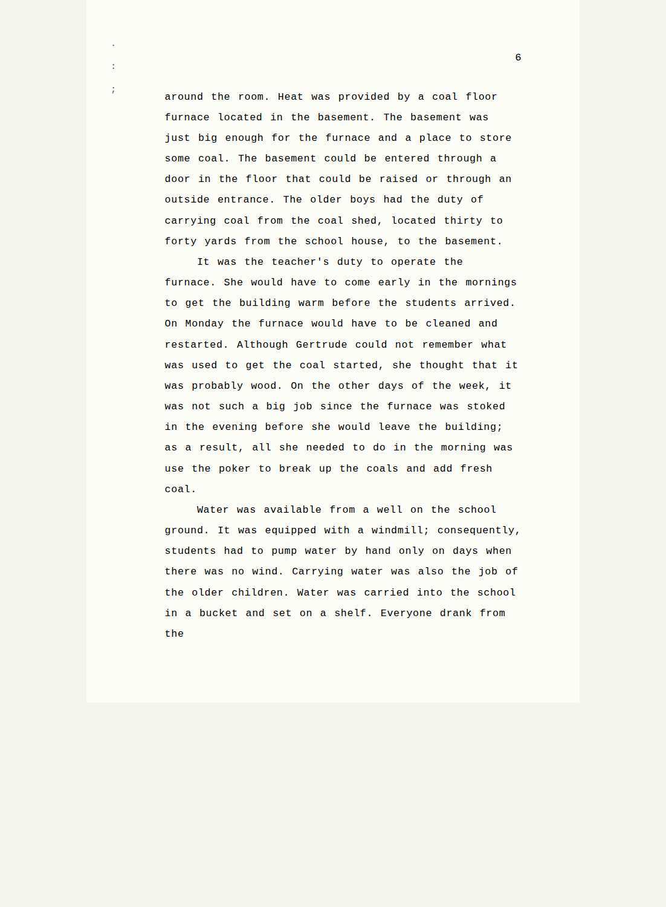.
:
;
6
around the room. Heat was provided by a coal floor furnace located in the basement. The basement was just big enough for the furnace and a place to store some coal. The basement could be entered through a door in the floor that could be raised or through an outside entrance. The older boys had the duty of carrying coal from the coal shed, located thirty to forty yards from the school house, to the basement.
It was the teacher's duty to operate the furnace. She would have to come early in the mornings to get the building warm before the students arrived. On Monday the furnace would have to be cleaned and restarted. Although Gertrude could not remember what was used to get the coal started, she thought that it was probably wood. On the other days of the week, it was not such a big job since the furnace was stoked in the evening before she would leave the building; as a result, all she needed to do in the morning was use the poker to break up the coals and add fresh coal.
Water was available from a well on the school ground. It was equipped with a windmill; consequently, students had to pump water by hand only on days when there was no wind. Carrying water was also the job of the older children. Water was carried into the school in a bucket and set on a shelf. Everyone drank from the